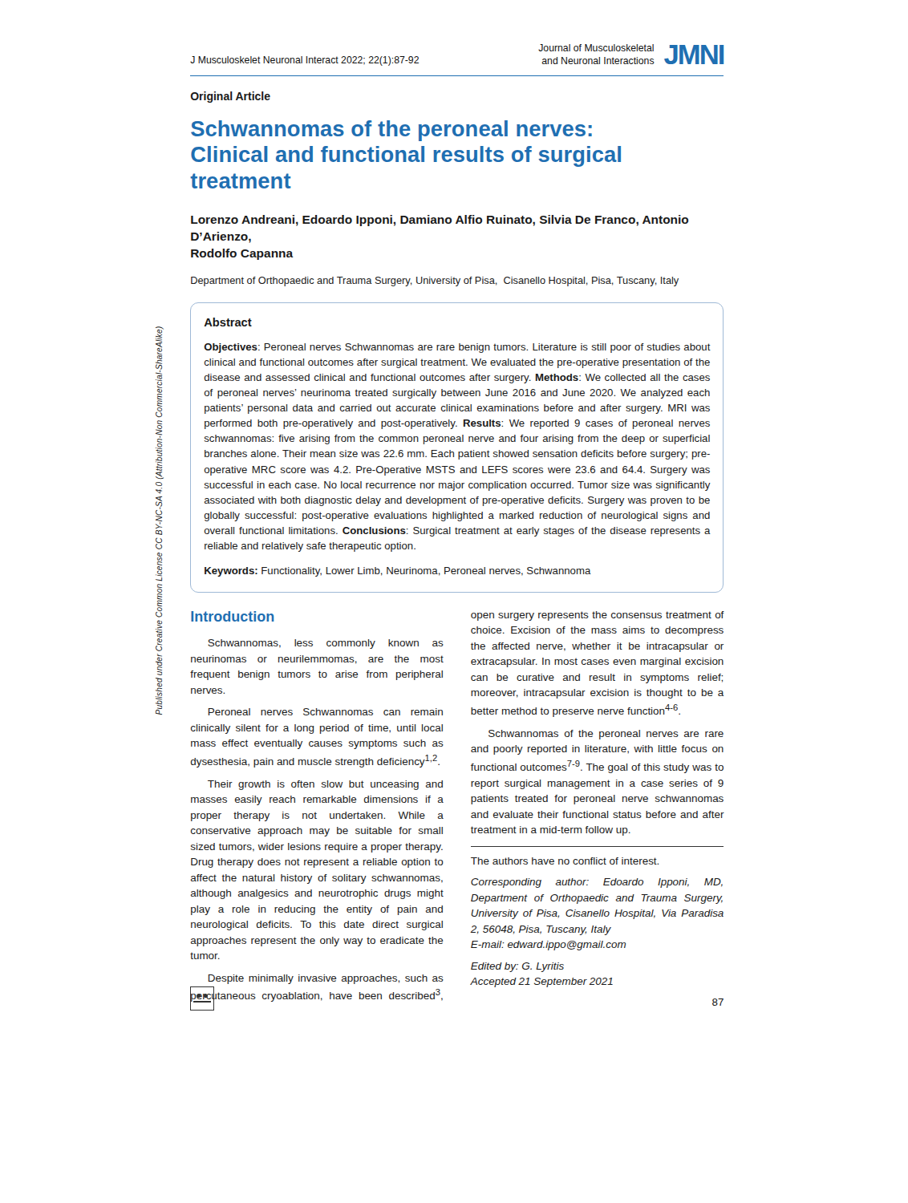Published under Creative Common License CC BY-NC-SA 4.0 (Attribution-Non Commercial-ShareAlike)
J Musculoskelet Neuronal Interact 2022; 22(1):87-92
Journal of Musculoskeletal
and Neuronal Interactions
JMNI
Original Article
Schwannomas of the peroneal nerves:
Clinical and functional results of surgical treatment
Lorenzo Andreani, Edoardo Ipponi, Damiano Alfio Ruinato, Silvia De Franco, Antonio D’Arienzo,
Rodolfo Capanna
Department of Orthopaedic and Trauma Surgery, University of Pisa, Cisanello Hospital, Pisa, Tuscany, Italy
Abstract
Objectives: Peroneal nerves Schwannomas are rare benign tumors. Literature is still poor of studies about clinical and functional outcomes after surgical treatment. We evaluated the pre-operative presentation of the disease and assessed clinical and functional outcomes after surgery. Methods: We collected all the cases of peroneal nerves’ neurinoma treated surgically between June 2016 and June 2020. We analyzed each patients’ personal data and carried out accurate clinical examinations before and after surgery. MRI was performed both pre-operatively and post-operatively. Results: We reported 9 cases of peroneal nerves schwannomas: five arising from the common peroneal nerve and four arising from the deep or superficial branches alone. Their mean size was 22.6 mm. Each patient showed sensation deficits before surgery; pre-operative MRC score was 4.2. Pre-Operative MSTS and LEFS scores were 23.6 and 64.4. Surgery was successful in each case. No local recurrence nor major complication occurred. Tumor size was significantly associated with both diagnostic delay and development of pre-operative deficits. Surgery was proven to be globally successful: post-operative evaluations highlighted a marked reduction of neurological signs and overall functional limitations. Conclusions: Surgical treatment at early stages of the disease represents a reliable and relatively safe therapeutic option.
Keywords: Functionality, Lower Limb, Neurinoma, Peroneal nerves, Schwannoma
Introduction
Schwannomas, less commonly known as neurinomas or neurilemmomas, are the most frequent benign tumors to arise from peripheral nerves.
Peroneal nerves Schwannomas can remain clinically silent for a long period of time, until local mass effect eventually causes symptoms such as dysesthesia, pain and muscle strength deficiency1,2.
Their growth is often slow but unceasing and masses easily reach remarkable dimensions if a proper therapy is not undertaken. While a conservative approach may be suitable for small sized tumors, wider lesions require a proper therapy. Drug therapy does not represent a reliable option to affect the natural history of solitary schwannomas, although analgesics and neurotrophic drugs might play a role in reducing the entity of pain and neurological deficits. To this date direct surgical approaches represent the only way to eradicate the tumor.
Despite minimally invasive approaches, such as percutaneous cryoablation, have been described3, open surgery represents the consensus treatment of choice. Excision of the mass aims to decompress the affected nerve, whether it be intracapsular or extracapsular. In most cases even marginal excision can be curative and result in symptoms relief; moreover, intracapsular excision is thought to be a better method to preserve nerve function4-6.
Schwannomas of the peroneal nerves are rare and poorly reported in literature, with little focus on functional outcomes7-9. The goal of this study was to report surgical management in a case series of 9 patients treated for peroneal nerve schwannomas and evaluate their functional status before and after treatment in a mid-term follow up.
The authors have no conflict of interest.
Corresponding author: Edoardo Ipponi, MD, Department of Orthopaedic and Trauma Surgery, University of Pisa, Cisanello Hospital, Via Paradisa 2, 56048, Pisa, Tuscany, Italy
E-mail: edward.ippo@gmail.com
Edited by: G. Lyritis
Accepted 21 September 2021
JMNI
87